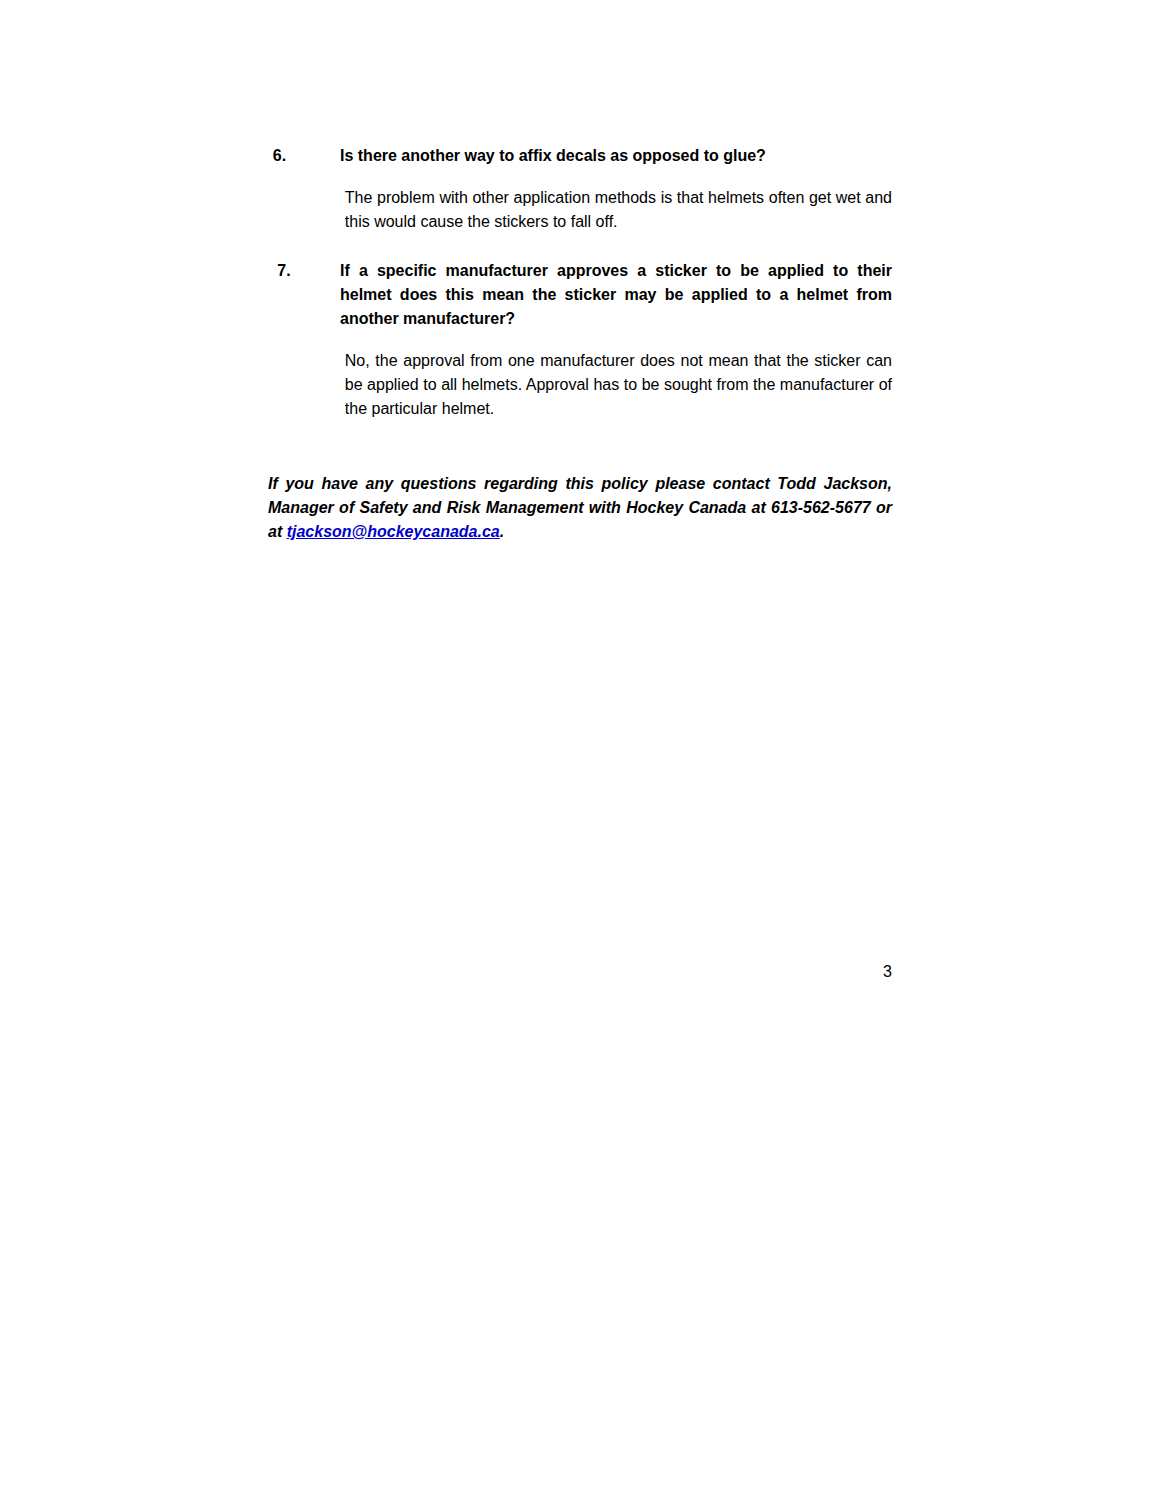6. Is there another way to affix decals as opposed to glue?
The problem with other application methods is that helmets often get wet and this would cause the stickers to fall off.
7. If a specific manufacturer approves a sticker to be applied to their helmet does this mean the sticker may be applied to a helmet from another manufacturer?
No, the approval from one manufacturer does not mean that the sticker can be applied to all helmets. Approval has to be sought from the manufacturer of the particular helmet.
If you have any questions regarding this policy please contact Todd Jackson, Manager of Safety and Risk Management with Hockey Canada at 613-562-5677 or at tjackson@hockeycanada.ca.
3